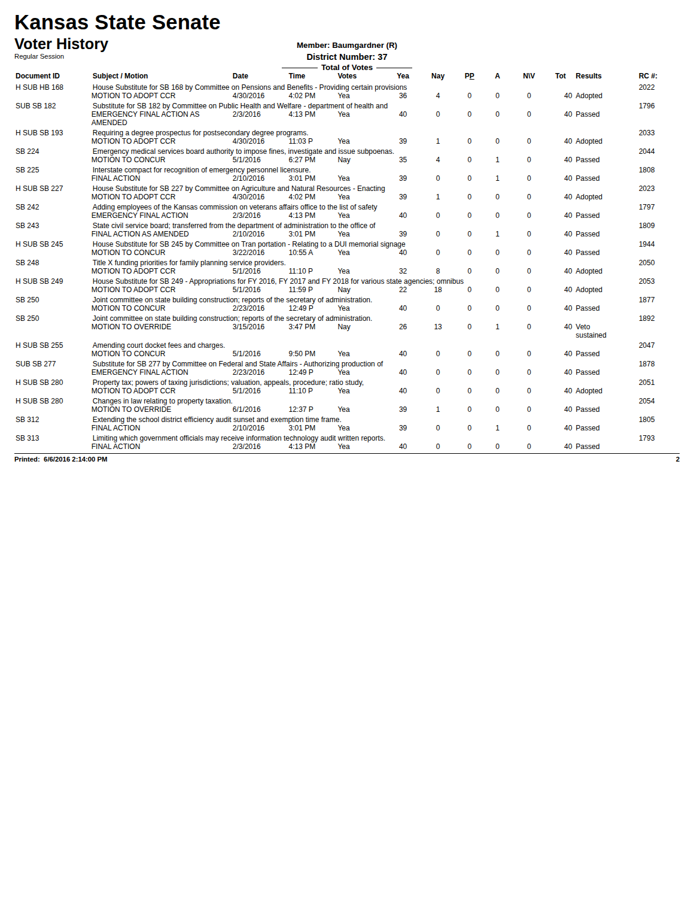Kansas State Senate
Voter History
Regular Session
Member: Baumgardner (R)
District Number: 37
Total of Votes
| Document ID | Subject / Motion | Date | Time | Votes | Yea | Nay | P P | A | N\V | Tot | Results | RC #: |
| --- | --- | --- | --- | --- | --- | --- | --- | --- | --- | --- | --- | --- |
| H SUB HB 168 | House Substitute for SB 168 by Committee on Pensions and Benefits - Providing certain provisions | | 2022 |
| | MOTION TO ADOPT CCR | 4/30/2016 | 4:02 PM | Yea | 36 | 4 | 0 | 0 | 0 | 40 | Adopted | |
| SUB SB 182 | Substitute for SB 182 by Committee on Public Health and Welfare - department of health and | | 1796 |
| | EMERGENCY FINAL ACTION AS AMENDED | 2/3/2016 | 4:13 PM | Yea | 40 | 0 | 0 | 0 | 0 | 40 | Passed | |
| H SUB SB 193 | Requiring a degree prospectus for postsecondary degree programs. | | 2033 |
| | MOTION TO ADOPT CCR | 4/30/2016 | 11:03 P | Yea | 39 | 1 | 0 | 0 | 0 | 40 | Adopted | |
| SB 224 | Emergency medical services board authority to impose fines, investigate and issue subpoenas. | | 2044 |
| | MOTION TO CONCUR | 5/1/2016 | 6:27 PM | Nay | 35 | 4 | 0 | 1 | 0 | 40 | Passed | |
| SB 225 | Interstate compact for recognition of emergency personnel licensure. | | 1808 |
| | FINAL ACTION | 2/10/2016 | 3:01 PM | Yea | 39 | 0 | 0 | 1 | 0 | 40 | Passed | |
| H SUB SB 227 | House Substitute for SB 227 by Committee on Agriculture and Natural Resources - Enacting | | 2023 |
| | MOTION TO ADOPT CCR | 4/30/2016 | 4:02 PM | Yea | 39 | 1 | 0 | 0 | 0 | 40 | Adopted | |
| SB 242 | Adding employees of the Kansas commission on veterans affairs office to the list of safety | | 1797 |
| | EMERGENCY FINAL ACTION | 2/3/2016 | 4:13 PM | Yea | 40 | 0 | 0 | 0 | 0 | 40 | Passed | |
| SB 243 | State civil service board; transferred from the department of administration to the office of | | 1809 |
| | FINAL ACTION AS AMENDED | 2/10/2016 | 3:01 PM | Yea | 39 | 0 | 0 | 1 | 0 | 40 | Passed | |
| H SUB SB 245 | House Substitute for SB 245 by Committee on Tran portation - Relating to a DUI memorial signage | | 1944 |
| | MOTION TO CONCUR | 3/22/2016 | 10:55 A | Yea | 40 | 0 | 0 | 0 | 0 | 40 | Passed | |
| SB 248 | Title X funding priorities for family planning service providers. | | 2050 |
| | MOTION TO ADOPT CCR | 5/1/2016 | 11:10 P | Yea | 32 | 8 | 0 | 0 | 0 | 40 | Adopted | |
| H SUB SB 249 | House Substitute for SB 249 - Appropriations for FY 2016, FY 2017 and FY 2018 for various state agencies; omnibus | | 2053 |
| | MOTION TO ADOPT CCR | 5/1/2016 | 11:59 P | Nay | 22 | 18 | 0 | 0 | 0 | 40 | Adopted | |
| SB 250 | Joint committee on state building construction; reports of the secretary of administration. | | 1877 |
| | MOTION TO CONCUR | 2/23/2016 | 12:49 P | Yea | 40 | 0 | 0 | 0 | 0 | 40 | Passed | |
| SB 250 | Joint committee on state building construction; reports of the secretary of administration. | | 1892 |
| | MOTION TO OVERRIDE | 3/15/2016 | 3:47 PM | Nay | 26 | 13 | 0 | 1 | 0 | 40 | Veto sustained | |
| H SUB SB 255 | Amending court docket fees and charges. | | 2047 |
| | MOTION TO CONCUR | 5/1/2016 | 9:50 PM | Yea | 40 | 0 | 0 | 0 | 0 | 40 | Passed | |
| SUB SB 277 | Substitute for SB 277 by Committee on Federal and State Affairs - Authorizing production of | | 1878 |
| | EMERGENCY FINAL ACTION | 2/23/2016 | 12:49 P | Yea | 40 | 0 | 0 | 0 | 0 | 40 | Passed | |
| H SUB SB 280 | Property tax; powers of taxing jurisdictions; valuation, appeals, procedure; ratio study, | | 2051 |
| | MOTION TO ADOPT CCR | 5/1/2016 | 11:10 P | Yea | 40 | 0 | 0 | 0 | 0 | 40 | Adopted | |
| H SUB SB 280 | Changes in law relating to property taxation. | | 2054 |
| | MOTION TO OVERRIDE | 6/1/2016 | 12:37 P | Yea | 39 | 1 | 0 | 0 | 0 | 40 | Passed | |
| SB 312 | Extending the school district efficiency audit sunset and exemption time frame. | | 1805 |
| | FINAL ACTION | 2/10/2016 | 3:01 PM | Yea | 39 | 0 | 0 | 1 | 0 | 40 | Passed | |
| SB 313 | Limiting which government officials may receive information technology audit written reports. | | 1793 |
| | FINAL ACTION | 2/3/2016 | 4:13 PM | Yea | 40 | 0 | 0 | 0 | 0 | 40 | Passed | |
Printed: 6/6/2016 2:14:00 PM
2